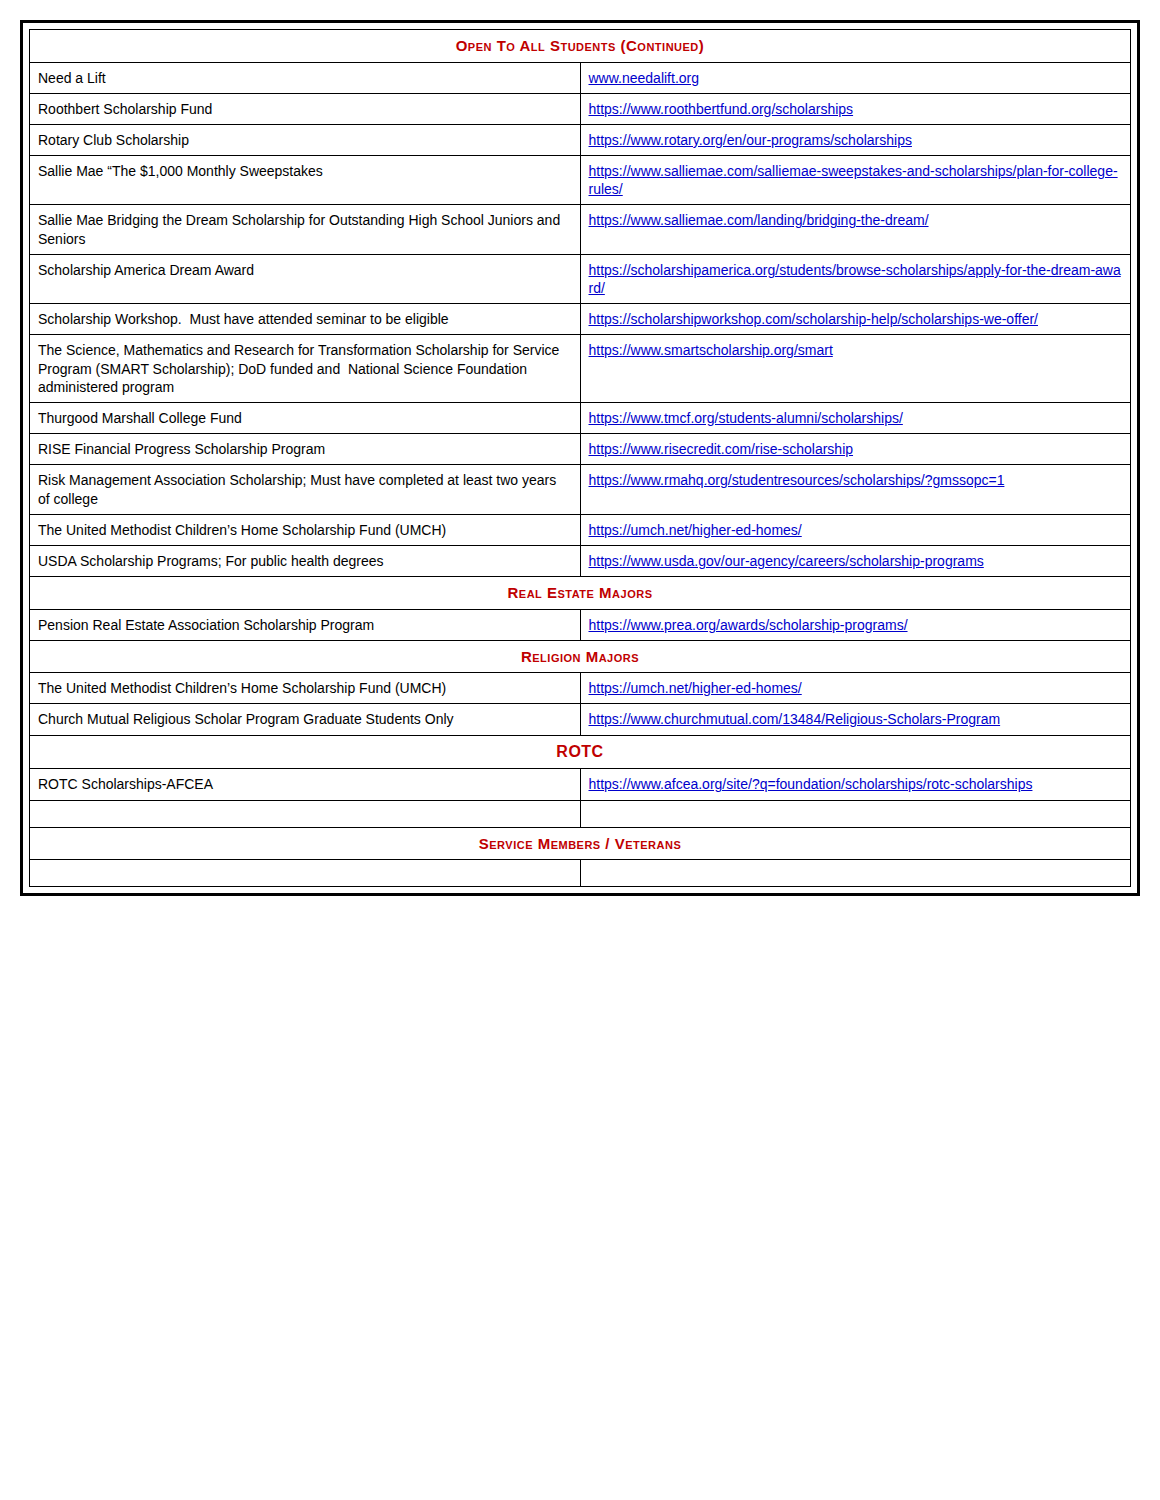| Open To All Students (Continued) |
| Need a Lift | www.needalift.org |
| Roothbert Scholarship Fund | https://www.roothbertfund.org/scholarships |
| Rotary Club Scholarship | https://www.rotary.org/en/our-programs/scholarships |
| Sallie Mae “The $1,000 Monthly Sweepstakes | https://www.salliemae.com/salliemae-sweepstakes-and-scholarships/plan-for-college-rules/ |
| Sallie Mae Bridging the Dream Scholarship for Outstanding High School Juniors and Seniors | https://www.salliemae.com/landing/bridging-the-dream/ |
| Scholarship America Dream Award | https://scholarshipamerica.org/students/browse-scholarships/apply-for-the-dream-award/ |
| Scholarship Workshop. Must have attended seminar to be eligible | https://scholarshipworkshop.com/scholarship-help/scholarships-we-offer/ |
| The Science, Mathematics and Research for Transformation Scholarship for Service Program (SMART Scholarship); DoD funded and National Science Foundation administered program | https://www.smartscholarship.org/smart |
| Thurgood Marshall College Fund | https://www.tmcf.org/students-alumni/scholarships/ |
| RISE Financial Progress Scholarship Program | https://www.risecredit.com/rise-scholarship |
| Risk Management Association Scholarship; Must have completed at least two years of college | https://www.rmahq.org/studentresources/scholarships/?gmssopc=1 |
| The United Methodist Children’s Home Scholarship Fund (UMCH) | https://umch.net/higher-ed-homes/ |
| USDA Scholarship Programs; For public health degrees | https://www.usda.gov/our-agency/careers/scholarship-programs |
| Real Estate Majors |
| Pension Real Estate Association Scholarship Program | https://www.prea.org/awards/scholarship-programs/ |
| Religion Majors |
| The United Methodist Children’s Home Scholarship Fund (UMCH) | https://umch.net/higher-ed-homes/ |
| Church Mutual Religious Scholar Program Graduate Students Only | https://www.churchmutual.com/13484/Religious-Scholars-Program |
| ROTC |
| ROTC Scholarships-AFCEA | https://www.afcea.org/site/?q=foundation/scholarships/rotc-scholarships |
| Service Members / Veterans |